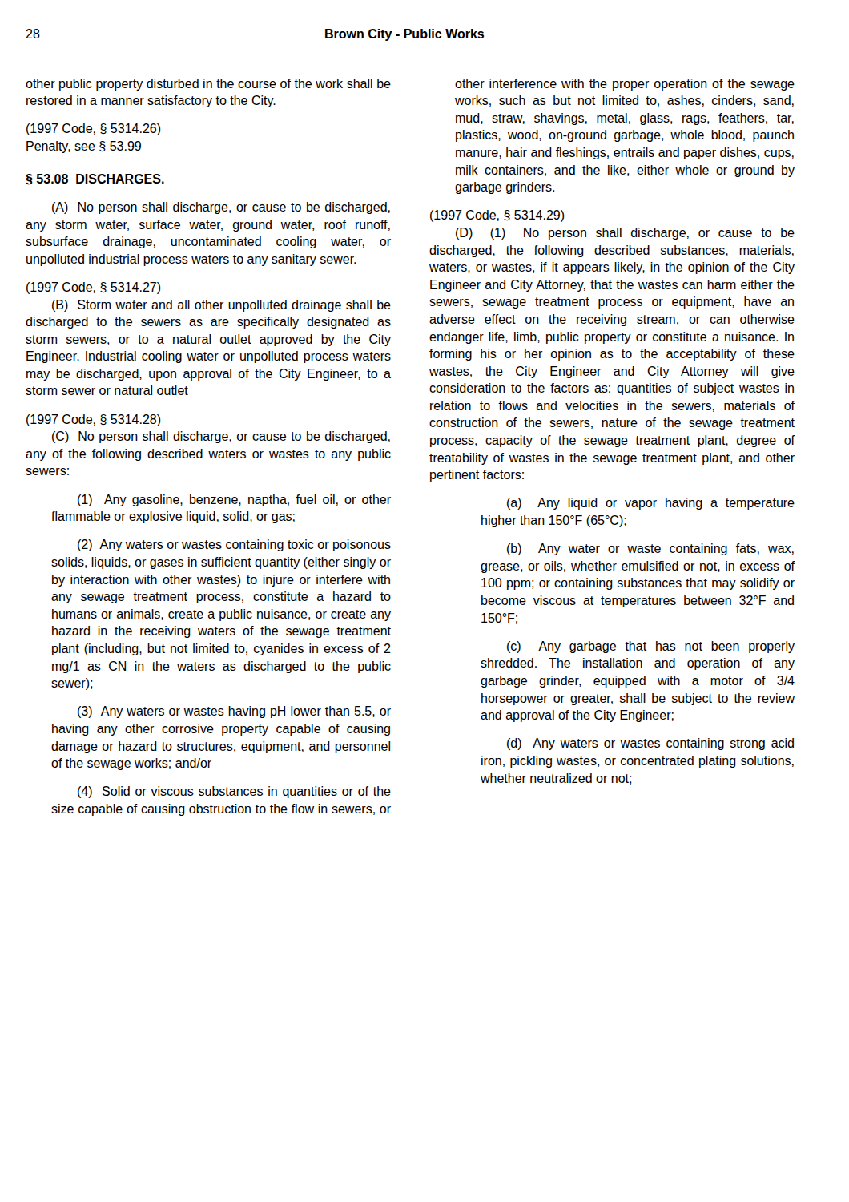28 Brown City - Public Works
other public property disturbed in the course of the work shall be restored in a manner satisfactory to the City.
(1997 Code, § 5314.26)
Penalty, see § 53.99
§ 53.08 DISCHARGES.
(A) No person shall discharge, or cause to be discharged, any storm water, surface water, ground water, roof runoff, subsurface drainage, uncontaminated cooling water, or unpolluted industrial process waters to any sanitary sewer.
(1997 Code, § 5314.27)
(B) Storm water and all other unpolluted drainage shall be discharged to the sewers as are specifically designated as storm sewers, or to a natural outlet approved by the City Engineer. Industrial cooling water or unpolluted process waters may be discharged, upon approval of the City Engineer, to a storm sewer or natural outlet
(1997 Code, § 5314.28)
(C) No person shall discharge, or cause to be discharged, any of the following described waters or wastes to any public sewers:
(1) Any gasoline, benzene, naptha, fuel oil, or other flammable or explosive liquid, solid, or gas;
(2) Any waters or wastes containing toxic or poisonous solids, liquids, or gases in sufficient quantity (either singly or by interaction with other wastes) to injure or interfere with any sewage treatment process, constitute a hazard to humans or animals, create a public nuisance, or create any hazard in the receiving waters of the sewage treatment plant (including, but not limited to, cyanides in excess of 2 mg/1 as CN in the waters as discharged to the public sewer);
(3) Any waters or wastes having pH lower than 5.5, or having any other corrosive property capable of causing damage or hazard to structures, equipment, and personnel of the sewage works; and/or
(4) Solid or viscous substances in quantities or of the size capable of causing obstruction to the flow in sewers, or other interference with the proper operation of the sewage works, such as but not limited to, ashes, cinders, sand, mud, straw, shavings, metal, glass, rags, feathers, tar, plastics, wood, on-ground garbage, whole blood, paunch manure, hair and fleshings, entrails and paper dishes, cups, milk containers, and the like, either whole or ground by garbage grinders.
(1997 Code, § 5314.29)
(D) (1) No person shall discharge, or cause to be discharged, the following described substances, materials, waters, or wastes, if it appears likely, in the opinion of the City Engineer and City Attorney, that the wastes can harm either the sewers, sewage treatment process or equipment, have an adverse effect on the receiving stream, or can otherwise endanger life, limb, public property or constitute a nuisance. In forming his or her opinion as to the acceptability of these wastes, the City Engineer and City Attorney will give consideration to the factors as: quantities of subject wastes in relation to flows and velocities in the sewers, materials of construction of the sewers, nature of the sewage treatment process, capacity of the sewage treatment plant, degree of treatability of wastes in the sewage treatment plant, and other pertinent factors:
(a) Any liquid or vapor having a temperature higher than 150°F (65°C);
(b) Any water or waste containing fats, wax, grease, or oils, whether emulsified or not, in excess of 100 ppm; or containing substances that may solidify or become viscous at temperatures between 32°F and 150°F;
(c) Any garbage that has not been properly shredded. The installation and operation of any garbage grinder, equipped with a motor of 3/4 horsepower or greater, shall be subject to the review and approval of the City Engineer;
(d) Any waters or wastes containing strong acid iron, pickling wastes, or concentrated plating solutions, whether neutralized or not;